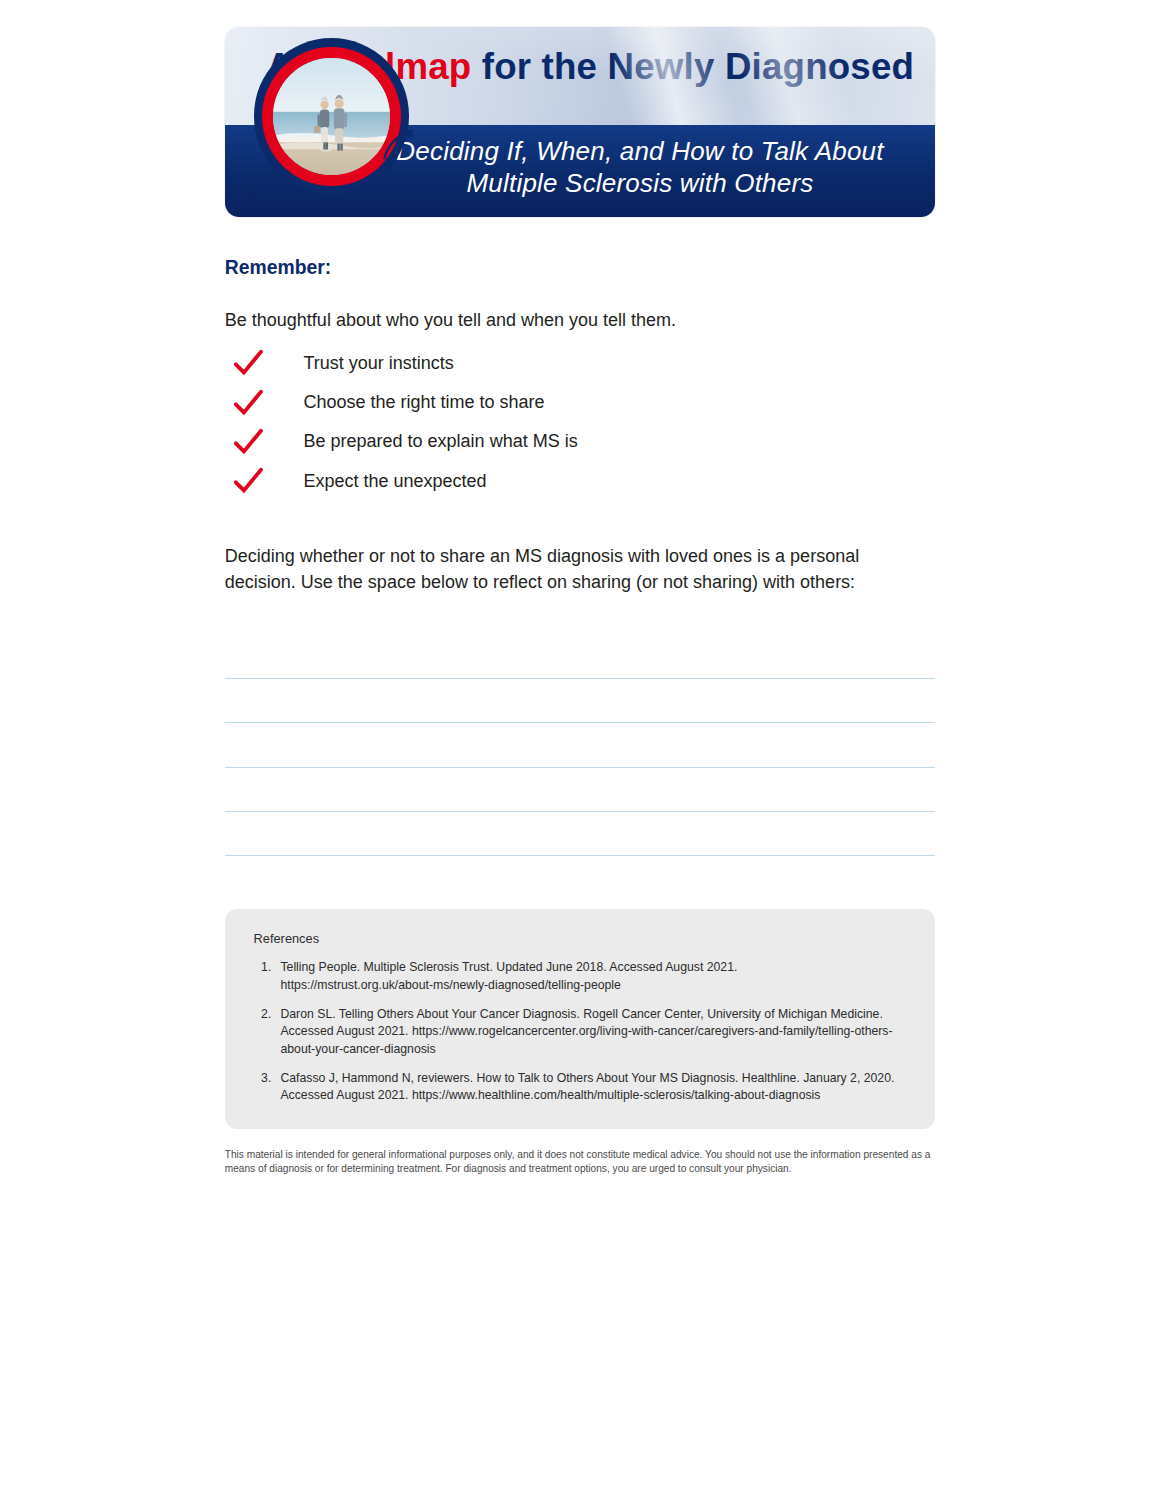A Roadmap for the Newly Diagnosed
Deciding If, When, and How to Talk About
Multiple Sclerosis with Others
Remember:
Be thoughtful about who you tell and when you tell them.
Trust your instincts
Choose the right time to share
Be prepared to explain what MS is
Expect the unexpected
Deciding whether or not to share an MS diagnosis with loved ones is a personal decision. Use the space below to reflect on sharing (or not sharing) with others:
References
Telling People. Multiple Sclerosis Trust. Updated June 2018. Accessed August 2021.
https://mstrust.org.uk/about-ms/newly-diagnosed/telling-people
Daron SL. Telling Others About Your Cancer Diagnosis. Rogell Cancer Center, University of Michigan Medicine. Accessed August 2021. https://www.rogelcancercenter.org/living-with-cancer/caregivers-and-family/telling-others-about-your-cancer-diagnosis
Cafasso J, Hammond N, reviewers. How to Talk to Others About Your MS Diagnosis. Healthline. January 2, 2020. Accessed August 2021. https://www.healthline.com/health/multiple-sclerosis/talking-about-diagnosis
This material is intended for general informational purposes only, and it does not constitute medical advice. You should not use the information presented as a means of diagnosis or for determining treatment. For diagnosis and treatment options, you are urged to consult your physician.